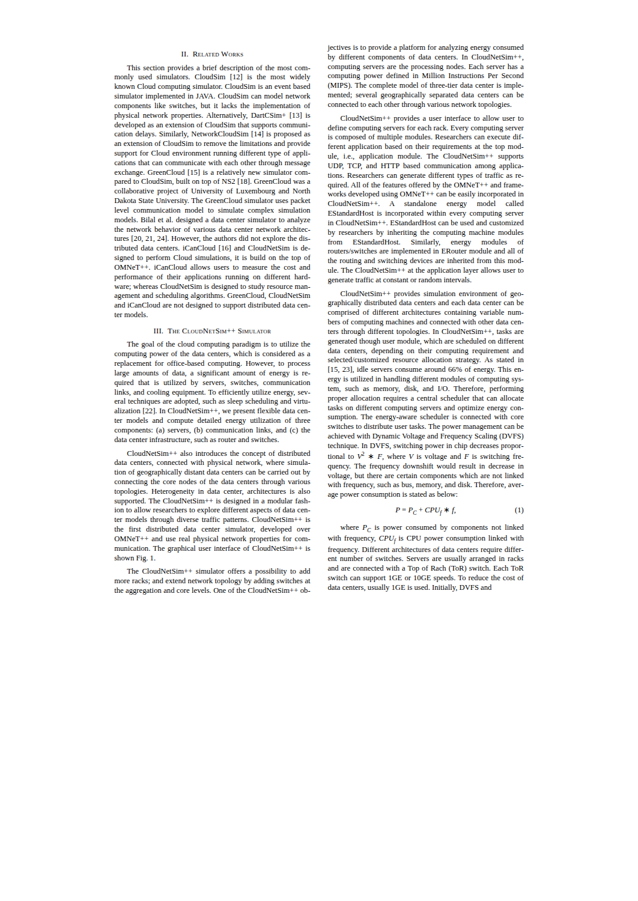II. Related Works
This section provides a brief description of the most commonly used simulators. CloudSim [12] is the most widely known Cloud computing simulator. CloudSim is an event based simulator implemented in JAVA. CloudSim can model network components like switches, but it lacks the implementation of physical network properties. Alternatively, DartCSim+ [13] is developed as an extension of CloudSim that supports communication delays. Similarly, NetworkCloudSim [14] is proposed as an extension of CloudSim to remove the limitations and provide support for Cloud environment running different type of applications that can communicate with each other through message exchange. GreenCloud [15] is a relatively new simulator compared to CloudSim, built on top of NS2 [18]. GreenCloud was a collaborative project of University of Luxembourg and North Dakota State University. The GreenCloud simulator uses packet level communication model to simulate complex simulation models. Bilal et al. designed a data center simulator to analyze the network behavior of various data center network architectures [20, 21, 24]. However, the authors did not explore the distributed data centers. iCanCloud [16] and CloudNetSim is designed to perform Cloud simulations, it is build on the top of OMNeT++. iCanCloud allows users to measure the cost and performance of their applications running on different hardware; whereas CloudNetSim is designed to study resource management and scheduling algorithms. GreenCloud, CloudNetSim and iCanCloud are not designed to support distributed data center models.
III. The CloudNetSim++ Simulator
The goal of the cloud computing paradigm is to utilize the computing power of the data centers, which is considered as a replacement for office-based computing. However, to process large amounts of data, a significant amount of energy is required that is utilized by servers, switches, communication links, and cooling equipment. To efficiently utilize energy, several techniques are adopted, such as sleep scheduling and virtualization [22]. In CloudNetSim++, we present flexible data center models and compute detailed energy utilization of three components: (a) servers, (b) communication links, and (c) the data center infrastructure, such as router and switches.
CloudNetSim++ also introduces the concept of distributed data centers, connected with physical network, where simulation of geographically distant data centers can be carried out by connecting the core nodes of the data centers through various topologies. Heterogeneity in data center, architectures is also supported. The CloudNetSim++ is designed in a modular fashion to allow researchers to explore different aspects of data center models through diverse traffic patterns. CloudNetSim++ is the first distributed data center simulator, developed over OMNeT++ and use real physical network properties for communication. The graphical user interface of CloudNetSim++ is shown Fig. 1.
The CloudNetSim++ simulator offers a possibility to add more racks; and extend network topology by adding switches at the aggregation and core levels. One of the CloudNetSim++ objectives is to provide a platform for analyzing energy consumed by different components of data centers. In CloudNetSim++, computing servers are the processing nodes. Each server has a computing power defined in Million Instructions Per Second (MIPS). The complete model of three-tier data center is implemented; several geographically separated data centers can be connected to each other through various network topologies.
CloudNetSim++ provides a user interface to allow user to define computing servers for each rack. Every computing server is composed of multiple modules. Researchers can execute different application based on their requirements at the top module, i.e., application module. The CloudNetSim++ supports UDP, TCP, and HTTP based communication among applications. Researchers can generate different types of traffic as required. All of the features offered by the OMNeT++ and frameworks developed using OMNeT++ can be easily incorporated in CloudNetSim++. A standalone energy model called EStandardHost is incorporated within every computing server in CloudNetSim++. EStandardHost can be used and customized by researchers by inheriting the computing machine modules from EStandardHost. Similarly, energy modules of routers/switches are implemented in ERouter module and all of the routing and switching devices are inherited from this module. The CloudNetSim++ at the application layer allows user to generate traffic at constant or random intervals.
CloudNetSim++ provides simulation environment of geographically distributed data centers and each data center can be comprised of different architectures containing variable numbers of computing machines and connected with other data centers through different topologies. In CloudNetSim++, tasks are generated though user module, which are scheduled on different data centers, depending on their computing requirement and selected/customized resource allocation strategy. As stated in [15, 23], idle servers consume around 66% of energy. This energy is utilized in handling different modules of computing system, such as memory, disk, and I/O. Therefore, performing proper allocation requires a central scheduler that can allocate tasks on different computing servers and optimize energy consumption. The energy-aware scheduler is connected with core switches to distribute user tasks. The power management can be achieved with Dynamic Voltage and Frequency Scaling (DVFS) technique. In DVFS, switching power in chip decreases proportional to V2 ∗ F, where V is voltage and F is switching frequency. The frequency downshift would result in decrease in voltage, but there are certain components which are not linked with frequency, such as bus, memory, and disk. Therefore, average power consumption is stated as below:
P = PC + CPUf ∗ f,(1)
where PC is power consumed by components not linked with frequency, CPUf is CPU power consumption linked with frequency. Different architectures of data centers require different number of switches. Servers are usually arranged in racks and are connected with a Top of Rach (ToR) switch. Each ToR switch can support 1GE or 10GE speeds. To reduce the cost of data centers, usually 1GE is used. Initially, DVFS and